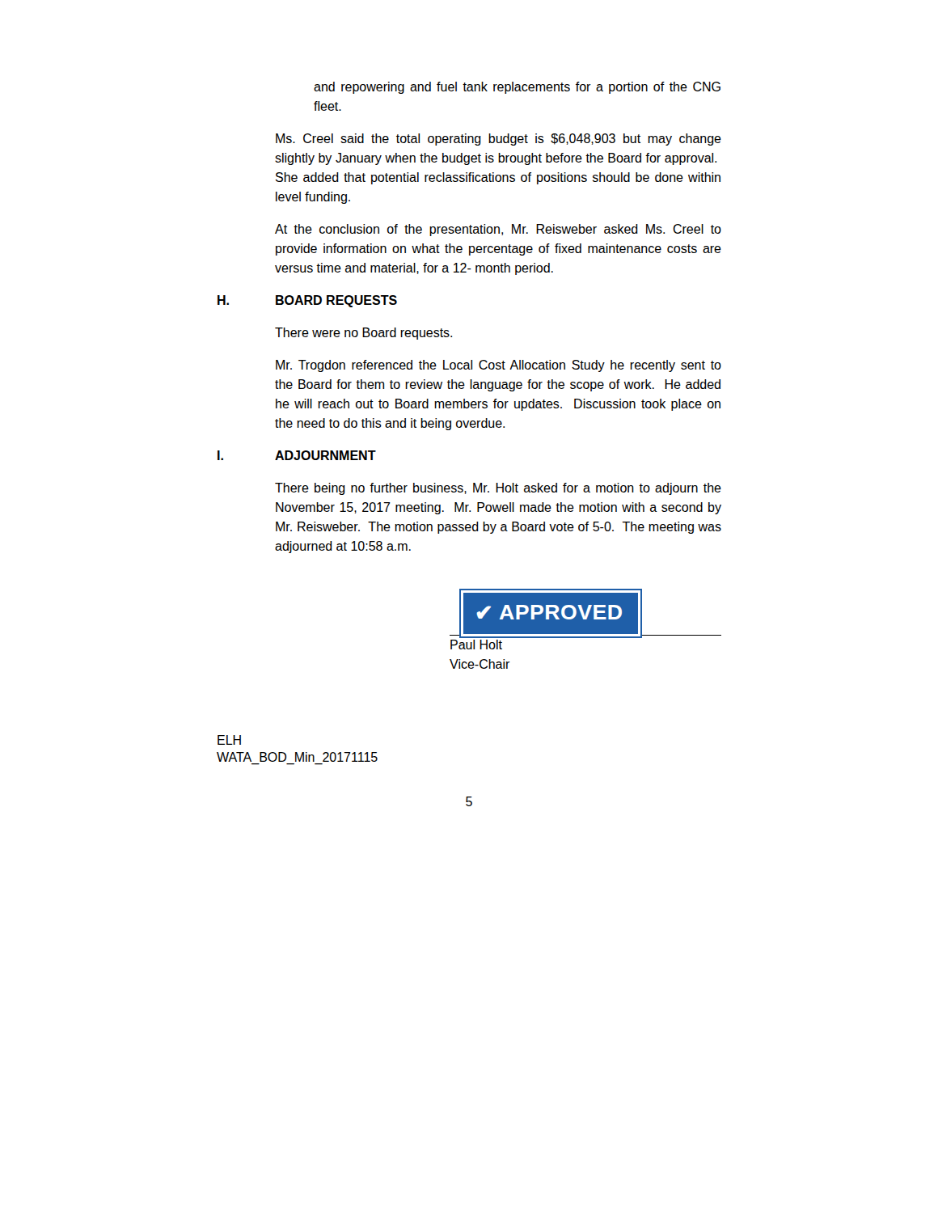and repowering and fuel tank replacements for a portion of the CNG fleet.
Ms. Creel said the total operating budget is $6,048,903 but may change slightly by January when the budget is brought before the Board for approval. She added that potential reclassifications of positions should be done within level funding.
At the conclusion of the presentation, Mr. Reisweber asked Ms. Creel to provide information on what the percentage of fixed maintenance costs are versus time and material, for a 12- month period.
H.
BOARD REQUESTS
There were no Board requests.
Mr. Trogdon referenced the Local Cost Allocation Study he recently sent to the Board for them to review the language for the scope of work. He added he will reach out to Board members for updates. Discussion took place on the need to do this and it being overdue.
I.
ADJOURNMENT
There being no further business, Mr. Holt asked for a motion to adjourn the November 15, 2017 meeting. Mr. Powell made the motion with a second by Mr. Reisweber. The motion passed by a Board vote of 5-0. The meeting was adjourned at 10:58 a.m.
✔APPROVED
Paul Holt
Vice-Chair
ELH
WATA_BOD_Min_20171115
5